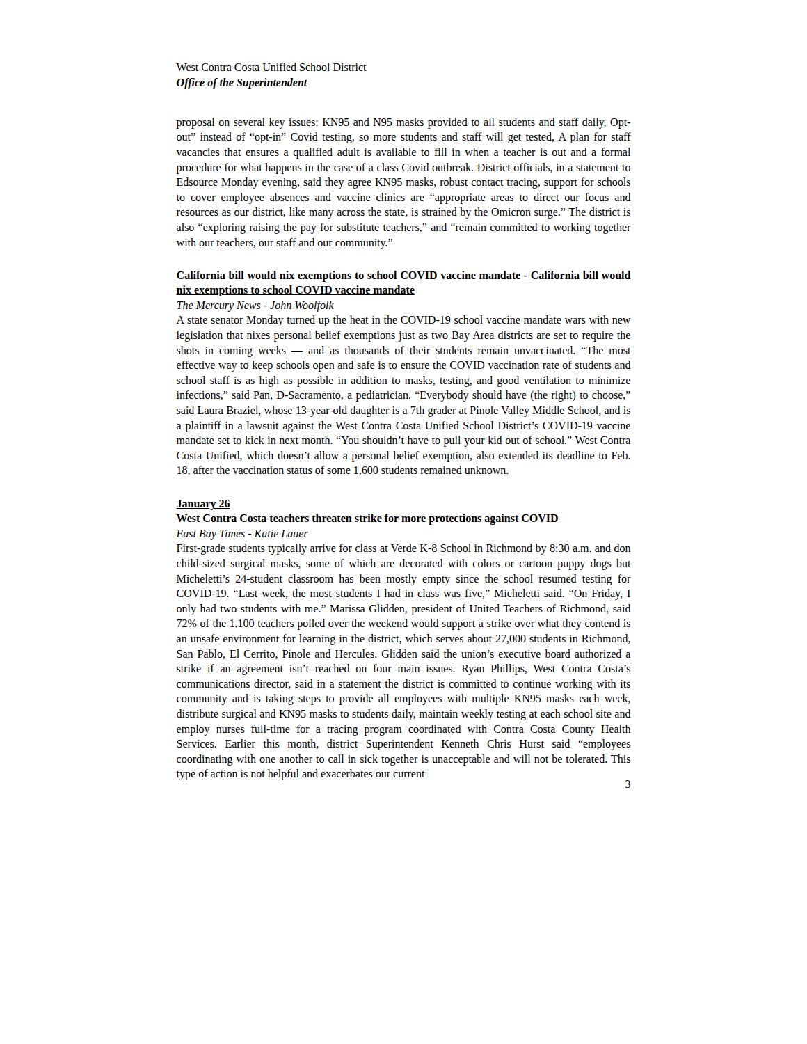West Contra Costa Unified School District
Office of the Superintendent
proposal on several key issues: KN95 and N95 masks provided to all students and staff daily, Opt-out” instead of “opt-in” Covid testing, so more students and staff will get tested, A plan for staff vacancies that ensures a qualified adult is available to fill in when a teacher is out and a formal procedure for what happens in the case of a class Covid outbreak. District officials, in a statement to Edsource Monday evening, said they agree KN95 masks, robust contact tracing, support for schools to cover employee absences and vaccine clinics are “appropriate areas to direct our focus and resources as our district, like many across the state, is strained by the Omicron surge.” The district is also “exploring raising the pay for substitute teachers,” and “remain committed to working together with our teachers, our staff and our community.”
California bill would nix exemptions to school COVID vaccine mandate - California bill would nix exemptions to school COVID vaccine mandate
The Mercury News - John Woolfolk
A state senator Monday turned up the heat in the COVID-19 school vaccine mandate wars with new legislation that nixes personal belief exemptions just as two Bay Area districts are set to require the shots in coming weeks — and as thousands of their students remain unvaccinated. “The most effective way to keep schools open and safe is to ensure the COVID vaccination rate of students and school staff is as high as possible in addition to masks, testing, and good ventilation to minimize infections,” said Pan, D-Sacramento, a pediatrician. “Everybody should have (the right) to choose,” said Laura Braziel, whose 13-year-old daughter is a 7th grader at Pinole Valley Middle School, and is a plaintiff in a lawsuit against the West Contra Costa Unified School District’s COVID-19 vaccine mandate set to kick in next month. “You shouldn’t have to pull your kid out of school.” West Contra Costa Unified, which doesn’t allow a personal belief exemption, also extended its deadline to Feb. 18, after the vaccination status of some 1,600 students remained unknown.
January 26
West Contra Costa teachers threaten strike for more protections against COVID
East Bay Times - Katie Lauer
First-grade students typically arrive for class at Verde K-8 School in Richmond by 8:30 a.m. and don child-sized surgical masks, some of which are decorated with colors or cartoon puppy dogs but Micheletti’s 24-student classroom has been mostly empty since the school resumed testing for COVID-19. “Last week, the most students I had in class was five,” Micheletti said. “On Friday, I only had two students with me.” Marissa Glidden, president of United Teachers of Richmond, said 72% of the 1,100 teachers polled over the weekend would support a strike over what they contend is an unsafe environment for learning in the district, which serves about 27,000 students in Richmond, San Pablo, El Cerrito, Pinole and Hercules. Glidden said the union’s executive board authorized a strike if an agreement isn’t reached on four main issues. Ryan Phillips, West Contra Costa’s communications director, said in a statement the district is committed to continue working with its community and is taking steps to provide all employees with multiple KN95 masks each week, distribute surgical and KN95 masks to students daily, maintain weekly testing at each school site and employ nurses full-time for a tracing program coordinated with Contra Costa County Health Services. Earlier this month, district Superintendent Kenneth Chris Hurst said “employees coordinating with one another to call in sick together is unacceptable and will not be tolerated. This type of action is not helpful and exacerbates our current
3